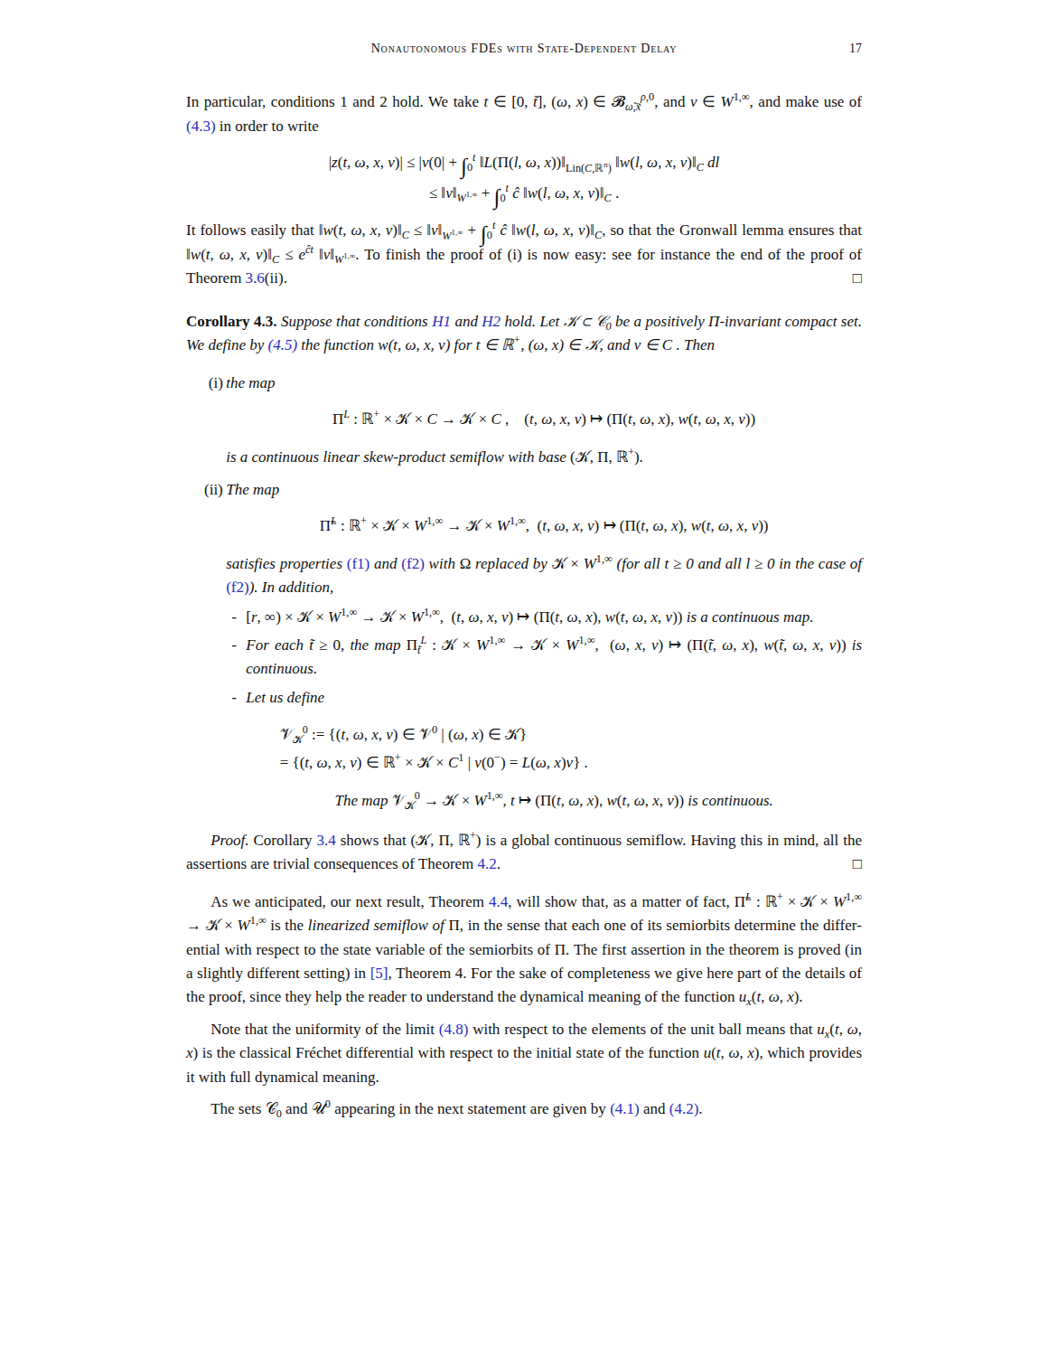Nonautonomous FDEs with State-Dependent Delay 17
In particular, conditions 1 and 2 hold. We take t ∈ [0, t̃], (ω, x) ∈ 𝓑ω̃,x̃ρ,0, and v ∈ W1,∞, and make use of (4.3) in order to write
|z(t, ω, x, v)| ≤ |v(0| + ∫0t ‖L(Π(l, ω, x))‖Lin(C,ℝn) ‖w(l, ω, x, v)‖C dl ≤ ‖v‖W1,∞ + ∫0t ĉ ‖w(l, ω, x, v)‖C .
It follows easily that ‖w(t, ω, x, v)‖C ≤ ‖v‖W1,∞ + ∫0t ĉ ‖w(l, ω, x, v)‖C, so that the Gronwall lemma ensures that ‖w(t, ω, x, v)‖C ≤ eĉt ‖v‖W1,∞. To finish the proof of (i) is now easy: see for instance the end of the proof of Theorem 3.6(ii). □
Corollary 4.3. Suppose that conditions H1 and H2 hold. Let 𝒦 ⊂ 𝒞0 be a positively Π-invariant compact set. We define by (4.5) the function w(t, ω, x, v) for t ∈ ℝ+, (ω, x) ∈ 𝒦, and v ∈ C . Then
(i) the map
ΠL : ℝ+ × 𝒦 × C → 𝒦 × C , (t, ω, x, v) ↦ (Π(t, ω, x), w(t, ω, x, v))
is a continuous linear skew-product semiflow with base (𝒦, Π, ℝ+).
(ii) The map
Π̃L : ℝ+ × 𝒦 × W1,∞ → 𝒦 × W1,∞, (t, ω, x, v) ↦ (Π(t, ω, x), w(t, ω, x, v))
satisfies properties (f1) and (f2) with Ω replaced by 𝒦 × W1,∞ (for all t ≥ 0 and all l ≥ 0 in the case of (f2)). In addition,
[r, ∞) × 𝒦 × W1,∞ → 𝒦 × W1,∞, (t, ω, x, v) ↦ (Π(t, ω, x), w(t, ω, x, v)) is a continuous map.
For each t̃ ≥ 0, the map Πt̃L : 𝒦 × W1,∞ → 𝒦 × W1,∞, (ω, x, v) ↦ (Π(t̃, ω, x), w(t̃, ω, x, v)) is continuous.
Let us define
𝒱𝒦0 := {(t, ω, x, v) ∈ 𝒱0 | (ω, x) ∈ 𝒦} = {(t, ω, x, v) ∈ ℝ+ × 𝒦 × C1 | v(0−) = L(ω, x)v} .
The map 𝒱𝒦0 → 𝒦 × W1,∞, t ↦ (Π(t, ω, x), w(t, ω, x, v)) is continuous.
Proof. Corollary 3.4 shows that (𝒦, Π, ℝ+) is a global continuous semiflow. Having this in mind, all the assertions are trivial consequences of Theorem 4.2. □
As we anticipated, our next result, Theorem 4.4, will show that, as a matter of fact, Π̃L : ℝ+ × 𝒦 × W1,∞ → 𝒦 × W1,∞ is the linearized semiflow of Π, in the sense that each one of its semiorbits determine the differential with respect to the state variable of the semiorbits of Π. The first assertion in the theorem is proved (in a slightly different setting) in [5], Theorem 4. For the sake of completeness we give here part of the details of the proof, since they help the reader to understand the dynamical meaning of the function ux(t, ω, x).
Note that the uniformity of the limit (4.8) with respect to the elements of the unit ball means that ux(t, ω, x) is the classical Fréchet differential with respect to the initial state of the function u(t, ω, x), which provides it with full dynamical meaning.
The sets 𝒞0 and 𝒰0 appearing in the next statement are given by (4.1) and (4.2).